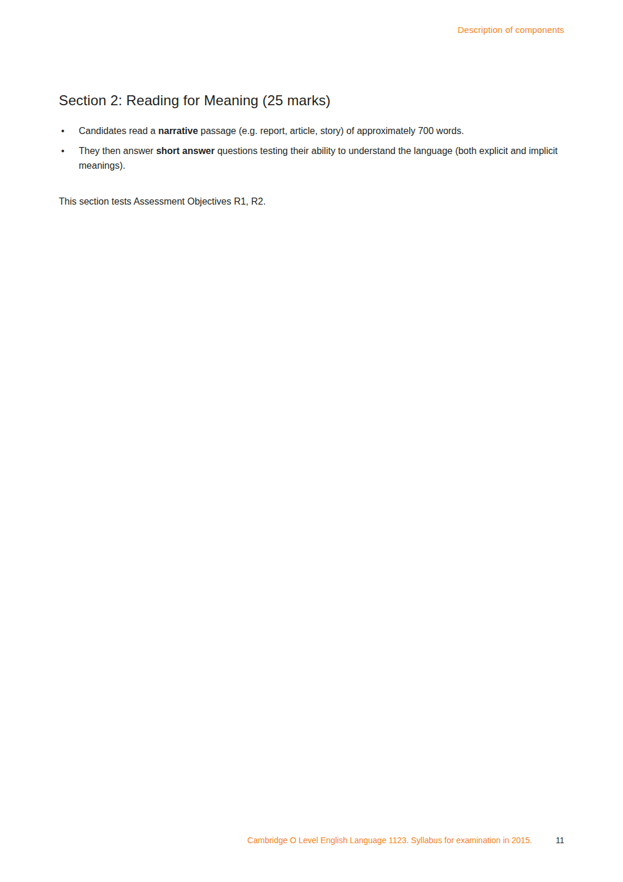Description of components
Section 2: Reading for Meaning (25 marks)
Candidates read a narrative passage (e.g. report, article, story) of approximately 700 words.
They then answer short answer questions testing their ability to understand the language (both explicit and implicit meanings).
This section tests Assessment Objectives R1, R2.
Cambridge O Level English Language 1123. Syllabus for examination in 2015. 11